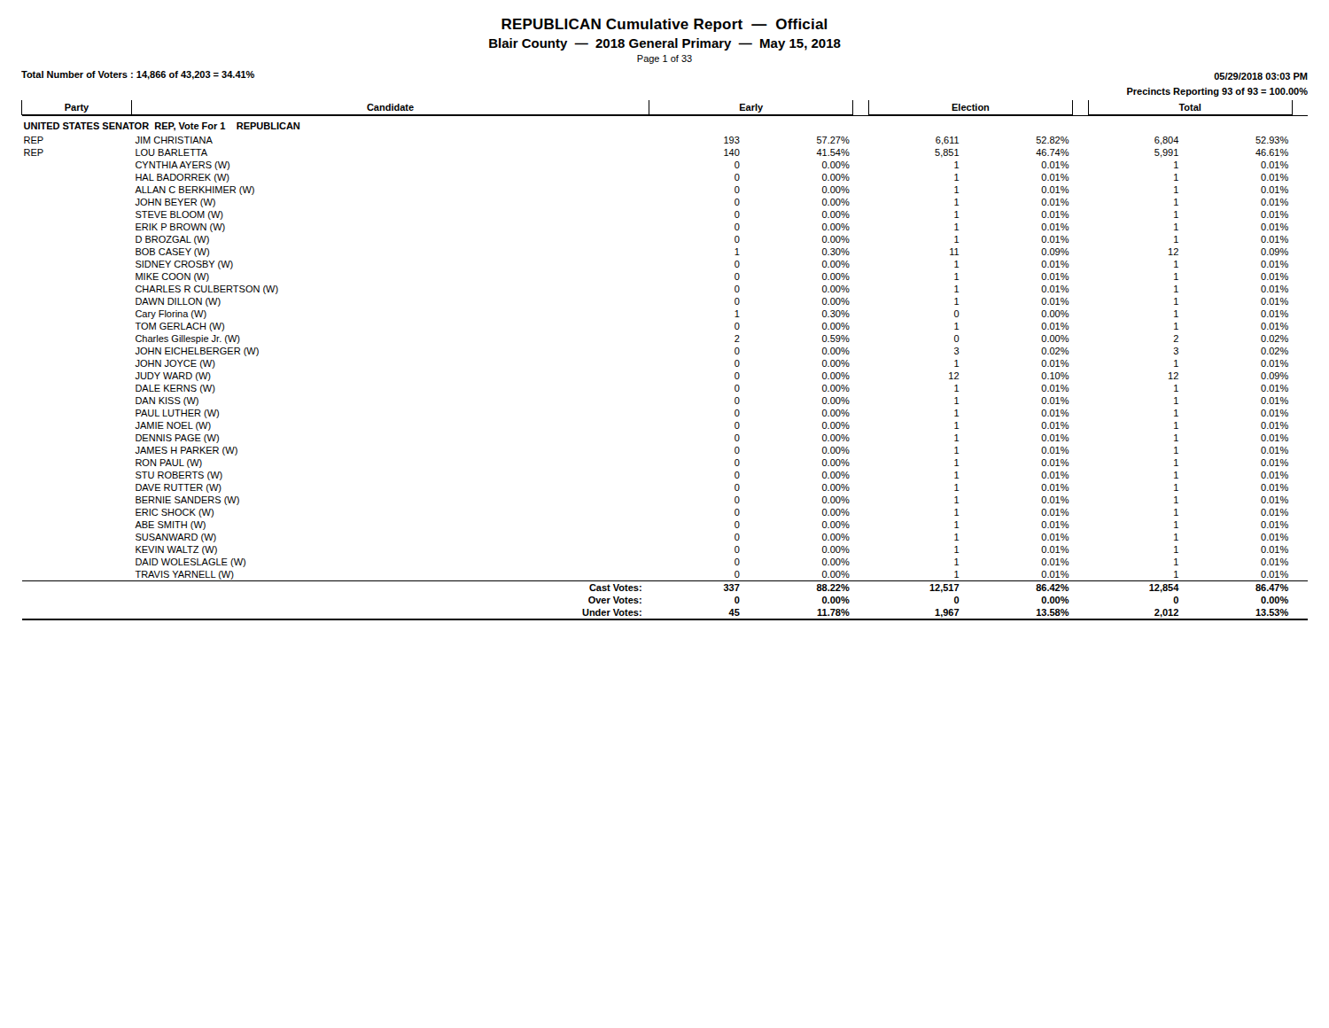REPUBLICAN Cumulative Report — Official
Blair County — 2018 General Primary — May 15, 2018
Page 1 of 33
Total Number of Voters : 14,866 of 43,203 = 34.41%
05/29/2018 03:03 PM
Precincts Reporting 93 of 93 = 100.00%
| Party | Candidate | Early | | Election | | Total | |
| --- | --- | --- | --- | --- | --- | --- | --- |
| UNITED STATES SENATOR REP, Vote For 1 REPUBLICAN |
| REP | JIM CHRISTIANA | 193 | 57.27% | | 6,611 | 52.82% | | 6,804 | 52.93% | |
| REP | LOU BARLETTA | 140 | 41.54% | | 5,851 | 46.74% | | 5,991 | 46.61% | |
| | CYNTHIA AYERS (W) | 0 | 0.00% | | 1 | 0.01% | | 1 | 0.01% | |
| | HAL BADORREK (W) | 0 | 0.00% | | 1 | 0.01% | | 1 | 0.01% | |
| | ALLAN C BERKHIMER (W) | 0 | 0.00% | | 1 | 0.01% | | 1 | 0.01% | |
| | JOHN BEYER (W) | 0 | 0.00% | | 1 | 0.01% | | 1 | 0.01% | |
| | STEVE BLOOM (W) | 0 | 0.00% | | 1 | 0.01% | | 1 | 0.01% | |
| | ERIK P BROWN (W) | 0 | 0.00% | | 1 | 0.01% | | 1 | 0.01% | |
| | D BROZGAL (W) | 0 | 0.00% | | 1 | 0.01% | | 1 | 0.01% | |
| | BOB CASEY (W) | 1 | 0.30% | | 11 | 0.09% | | 12 | 0.09% | |
| | SIDNEY CROSBY (W) | 0 | 0.00% | | 1 | 0.01% | | 1 | 0.01% | |
| | MIKE COON (W) | 0 | 0.00% | | 1 | 0.01% | | 1 | 0.01% | |
| | CHARLES R CULBERTSON (W) | 0 | 0.00% | | 1 | 0.01% | | 1 | 0.01% | |
| | DAWN DILLON (W) | 0 | 0.00% | | 1 | 0.01% | | 1 | 0.01% | |
| | Cary Florina (W) | 1 | 0.30% | | 0 | 0.00% | | 1 | 0.01% | |
| | TOM GERLACH (W) | 0 | 0.00% | | 1 | 0.01% | | 1 | 0.01% | |
| | Charles Gillespie Jr. (W) | 2 | 0.59% | | 0 | 0.00% | | 2 | 0.02% | |
| | JOHN EICHELBERGER (W) | 0 | 0.00% | | 3 | 0.02% | | 3 | 0.02% | |
| | JOHN JOYCE (W) | 0 | 0.00% | | 1 | 0.01% | | 1 | 0.01% | |
| | JUDY WARD (W) | 0 | 0.00% | | 12 | 0.10% | | 12 | 0.09% | |
| | DALE KERNS (W) | 0 | 0.00% | | 1 | 0.01% | | 1 | 0.01% | |
| | DAN KISS (W) | 0 | 0.00% | | 1 | 0.01% | | 1 | 0.01% | |
| | PAUL LUTHER (W) | 0 | 0.00% | | 1 | 0.01% | | 1 | 0.01% | |
| | JAMIE NOEL (W) | 0 | 0.00% | | 1 | 0.01% | | 1 | 0.01% | |
| | DENNIS PAGE (W) | 0 | 0.00% | | 1 | 0.01% | | 1 | 0.01% | |
| | JAMES H PARKER (W) | 0 | 0.00% | | 1 | 0.01% | | 1 | 0.01% | |
| | RON PAUL (W) | 0 | 0.00% | | 1 | 0.01% | | 1 | 0.01% | |
| | STU ROBERTS (W) | 0 | 0.00% | | 1 | 0.01% | | 1 | 0.01% | |
| | DAVE RUTTER (W) | 0 | 0.00% | | 1 | 0.01% | | 1 | 0.01% | |
| | BERNIE SANDERS (W) | 0 | 0.00% | | 1 | 0.01% | | 1 | 0.01% | |
| | ERIC SHOCK (W) | 0 | 0.00% | | 1 | 0.01% | | 1 | 0.01% | |
| | ABE SMITH (W) | 0 | 0.00% | | 1 | 0.01% | | 1 | 0.01% | |
| | SUSANWARD (W) | 0 | 0.00% | | 1 | 0.01% | | 1 | 0.01% | |
| | KEVIN WALTZ (W) | 0 | 0.00% | | 1 | 0.01% | | 1 | 0.01% | |
| | DAID WOLESLAGLE (W) | 0 | 0.00% | | 1 | 0.01% | | 1 | 0.01% | |
| | TRAVIS YARNELL (W) | 0 | 0.00% | | 1 | 0.01% | | 1 | 0.01% | |
| | Cast Votes: | 337 | 88.22% | | 12,517 | 86.42% | | 12,854 | 86.47% | |
| | Over Votes: | 0 | 0.00% | | 0 | 0.00% | | 0 | 0.00% | |
| | Under Votes: | 45 | 11.78% | | 1,967 | 13.58% | | 2,012 | 13.53% | |